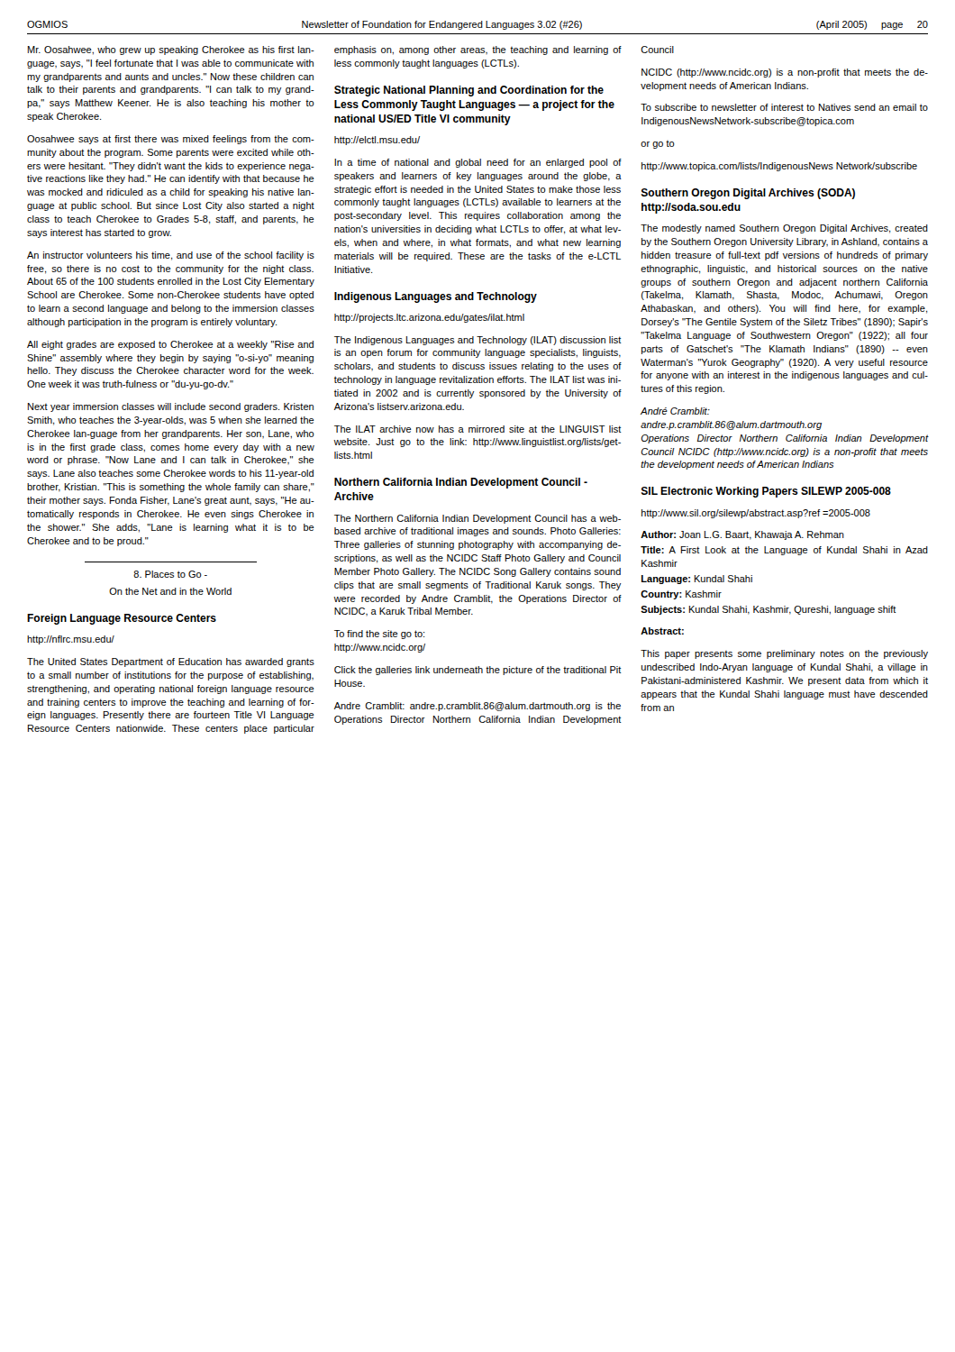OGMIOS Newsletter of Foundation for Endangered Languages 3.02 (#26) (April 2005) page 20
Mr. Oosahwee, who grew up speaking Cherokee as his first language, says, "I feel fortunate that I was able to communicate with my grandparents and aunts and uncles." Now these children can talk to their parents and grandparents. "I can talk to my grand- pa," says Matthew Keener. He is also teaching his mother to speak Cherokee.
Oosahwee says at first there was mixed feelings from the community about the program. Some parents were excited while others were hesitant. "They didn't want the kids to experience negative reactions like they had." He can identify with that because he was mocked and ridiculed as a child for speaking his native language at public school. But since Lost City also started a night class to teach Cherokee to Grades 5-8, staff, and parents, he says interest has started to grow.
An instructor volunteers his time, and use of the school facility is free, so there is no cost to the community for the night class. About 65 of the 100 students enrolled in the Lost City Elementary School are Cherokee. Some non-Cherokee students have opted to learn a second language and belong to the immersion classes although participation in the program is entirely voluntary.
All eight grades are exposed to Cherokee at a weekly "Rise and Shine" assembly where they begin by saying "o-si-yo" meaning hello. They discuss the Cherokee character word for the week. One week it was truth-fulness or "du-yu-go-dv."
Next year immersion classes will include second graders. Kristen Smith, who teaches the 3-year-olds, was 5 when she learned the Cherokee lan-guage from her grandparents. Her son, Lane, who is in the first grade class, comes home every day with a new word or phrase. "Now Lane and I can talk in Cherokee," she says. Lane also teaches some Cherokee words to his 11-year-old brother, Kristian. "This is something the whole family can share," their mother says. Fonda Fisher, Lane's great aunt, says, "He automatically responds in Cherokee. He even sings Cherokee in the shower." She adds, "Lane is learning what it is to be Cherokee and to be proud."
8. Places to Go -
On the Net and in the World
Foreign Language Resource Centers
http://nflrc.msu.edu/
The United States Department of Education has awarded grants to a small number of institutions for the purpose of establishing, strengthening, and operating national foreign language resource and training centers to improve the teaching and learning of foreign languages. Presently there are fourteen Title VI Language Resource Centers nationwide. These centers place particular emphasis on, among other areas, the teaching and learning of less commonly taught languages (LCTLs).
Strategic National Planning and Coordination for the Less Commonly Taught Languages — a project for the national US/ED Title VI community
http://elctl.msu.edu/
In a time of national and global need for an enlarged pool of speakers and learners of key languages around the globe, a strategic effort is needed in the United States to make those less commonly taught languages (LCTLs) available to learners at the post-secondary level. This requires collaboration among the nation's universities in deciding what LCTLs to offer, at what levels, when and where, in what formats, and what new learning materials will be required. These are the tasks of the e-LCTL Initiative.
Indigenous Languages and Technology
http://projects.ltc.arizona.edu/gates/ilat.html
The Indigenous Languages and Technology (ILAT) discussion list is an open forum for community language specialists, linguists, scholars, and students to discuss issues relating to the uses of technology in language revitalization efforts. The ILAT list was initiated in 2002 and is currently sponsored by the University of Arizona's listserv.arizona.edu.
The ILAT archive now has a mirrored site at the LINGUIST list website. Just go to the link: http://www.linguistlist.org/lists/get-lists.html
Northern California Indian Development Council - Archive
The Northern California Indian Development Council has a web-based archive of traditional images and sounds. Photo Galleries: Three galleries of stunning photography with accompanying descriptions, as well as the NCIDC Staff Photo Gallery and Council Member Photo Gallery. The NCIDC Song Gallery contains sound clips that are small segments of Traditional Karuk songs. They were recorded by Andre Cramblit, the Operations Director of NCIDC, a Karuk Tribal Member.
To find the site go to:
http://www.ncidc.org/
Click the galleries link underneath the picture of the traditional Pit House.
Andre Cramblit: andre.p.cramblit.86@alum.dartmouth.org is the Operations Director Northern California Indian Development Council
NCIDC (http://www.ncidc.org) is a non-profit that meets the development needs of American Indians.
To subscribe to newsletter of interest to Natives send an email to IndigenousNewsNetwork-subscribe@topica.com
or go to
http://www.topica.com/lists/IndigenousNews Network/subscribe
Southern Oregon Digital Archives (SODA) http://soda.sou.edu
The modestly named Southern Oregon Digital Archives, created by the Southern Oregon University Library, in Ashland, contains a hidden treasure of full-text pdf versions of hundreds of primary ethnographic, linguistic, and historical sources on the native groups of southern Oregon and adjacent northern California (Takelma, Klamath, Shasta, Modoc, Achumawi, Oregon Athabaskan, and others). You will find here, for example, Dorsey's "The Gentile System of the Siletz Tribes" (1890); Sapir's "Takelma Language of Southwestern Oregon" (1922); all four parts of Gatschet's "The Klamath Indians" (1890) -- even Waterman's "Yurok Geography" (1920). A very useful resource for anyone with an interest in the indigenous languages and cultures of this region.
André Cramblit:
andre.p.cramblit.86@alum.dartmouth.org
Operations Director Northern California Indian Development Council NCIDC (http://www.ncidc.org) is a non-profit that meets the development needs of American Indians
SIL Electronic Working Papers SILEWP 2005-008
http://www.sil.org/silewp/abstract.asp?ref =2005-008
Author: Joan L.G. Baart, Khawaja A. Rehman
Title: A First Look at the Language of Kundal Shahi in Azad Kashmir
Language: Kundal Shahi
Country: Kashmir
Subjects: Kundal Shahi, Kashmir, Qureshi, language shift
Abstract:
This paper presents some preliminary notes on the previously undescribed Indo-Aryan language of Kundal Shahi, a village in Pakistani-administered Kashmir. We present data from which it appears that the Kundal Shahi language must have descended from an